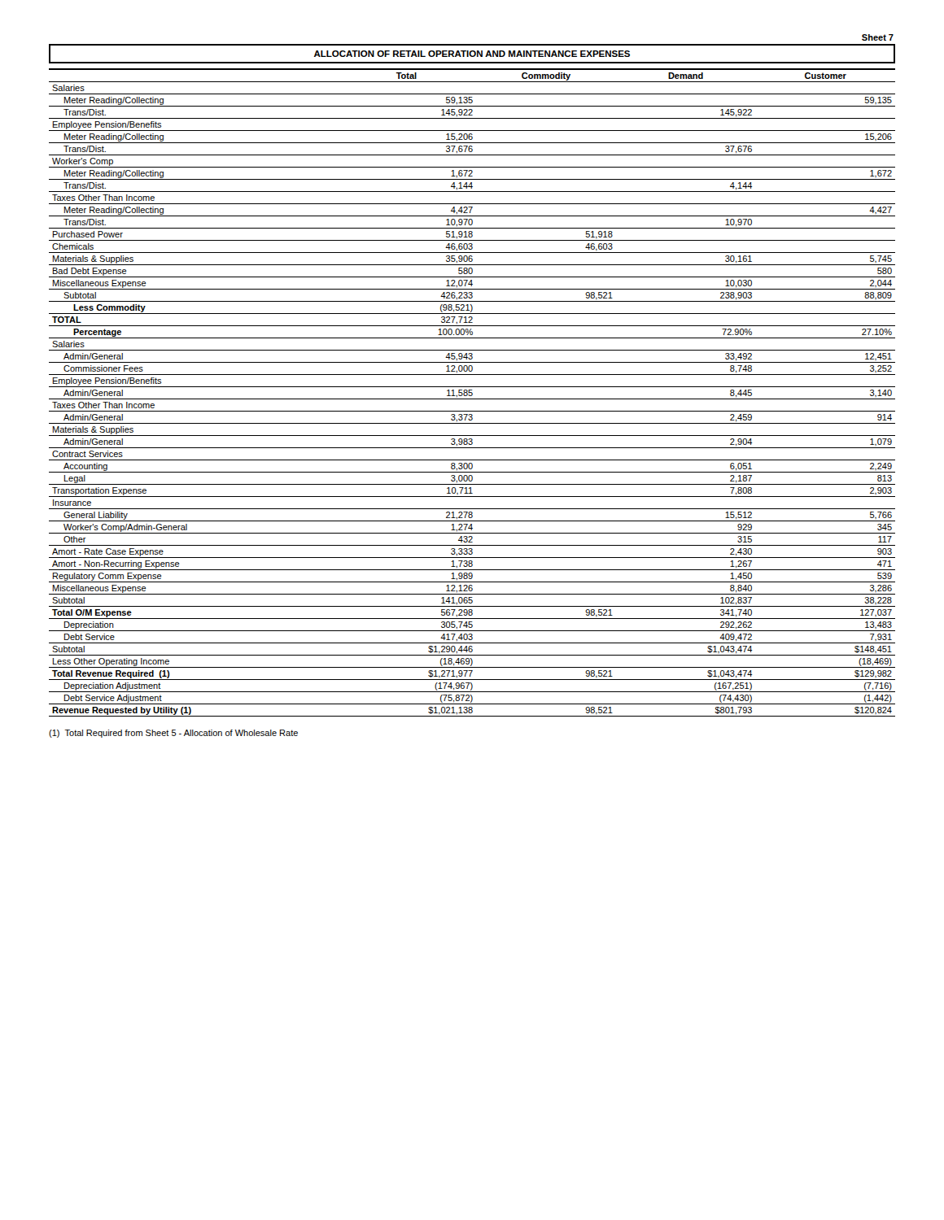Sheet 7
ALLOCATION OF RETAIL OPERATION AND MAINTENANCE EXPENSES
| | Total | Commodity | Demand | Customer |
| --- | --- | --- | --- | --- |
| Salaries | | | | |
| Meter Reading/Collecting | 59,135 | | | 59,135 |
| Trans/Dist. | 145,922 | | 145,922 | |
| Employee Pension/Benefits | | | | |
| Meter Reading/Collecting | 15,206 | | | 15,206 |
| Trans/Dist. | 37,676 | | 37,676 | |
| Worker's Comp | | | | |
| Meter Reading/Collecting | 1,672 | | | 1,672 |
| Trans/Dist. | 4,144 | | 4,144 | |
| Taxes Other Than Income | | | | |
| Meter Reading/Collecting | 4,427 | | | 4,427 |
| Trans/Dist. | 10,970 | | 10,970 | |
| Purchased Power | 51,918 | 51,918 | | |
| Chemicals | 46,603 | 46,603 | | |
| Materials & Supplies | 35,906 | | 30,161 | 5,745 |
| Bad Debt Expense | 580 | | | 580 |
| Miscellaneous Expense | 12,074 | | 10,030 | 2,044 |
| Subtotal | 426,233 | 98,521 | 238,903 | 88,809 |
| Less Commodity | (98,521) | | | |
| TOTAL | 327,712 | | | |
| Percentage | 100.00% | | 72.90% | 27.10% |
| Salaries | | | | |
| Admin/General | 45,943 | | 33,492 | 12,451 |
| Commissioner Fees | 12,000 | | 8,748 | 3,252 |
| Employee Pension/Benefits | | | | |
| Admin/General | 11,585 | | 8,445 | 3,140 |
| Taxes Other Than Income | | | | |
| Admin/General | 3,373 | | 2,459 | 914 |
| Materials & Supplies | | | | |
| Admin/General | 3,983 | | 2,904 | 1,079 |
| Contract Services | | | | |
| Accounting | 8,300 | | 6,051 | 2,249 |
| Legal | 3,000 | | 2,187 | 813 |
| Transportation Expense | 10,711 | | 7,808 | 2,903 |
| Insurance | | | | |
| General Liability | 21,278 | | 15,512 | 5,766 |
| Worker's Comp/Admin-General | 1,274 | | 929 | 345 |
| Other | 432 | | 315 | 117 |
| Amort - Rate Case Expense | 3,333 | | 2,430 | 903 |
| Amort - Non-Recurring Expense | 1,738 | | 1,267 | 471 |
| Regulatory Comm Expense | 1,989 | | 1,450 | 539 |
| Miscellaneous Expense | 12,126 | | 8,840 | 3,286 |
| Subtotal | 141,065 | | 102,837 | 38,228 |
| Total O/M Expense | 567,298 | 98,521 | 341,740 | 127,037 |
| Depreciation | 305,745 | | 292,262 | 13,483 |
| Debt Service | 417,403 | | 409,472 | 7,931 |
| Subtotal | $1,290,446 | | $1,043,474 | $148,451 |
| Less Other Operating Income | (18,469) | | | (18,469) |
| Total Revenue Required (1) | $1,271,977 | 98,521 | $1,043,474 | $129,982 |
| Depreciation Adjustment | (174,967) | | (167,251) | (7,716) |
| Debt Service Adjustment | (75,872) | | (74,430) | (1,442) |
| Revenue Requested by Utility (1) | $1,021,138 | 98,521 | $801,793 | $120,824 |
(1) Total Required from Sheet 5 - Allocation of Wholesale Rate